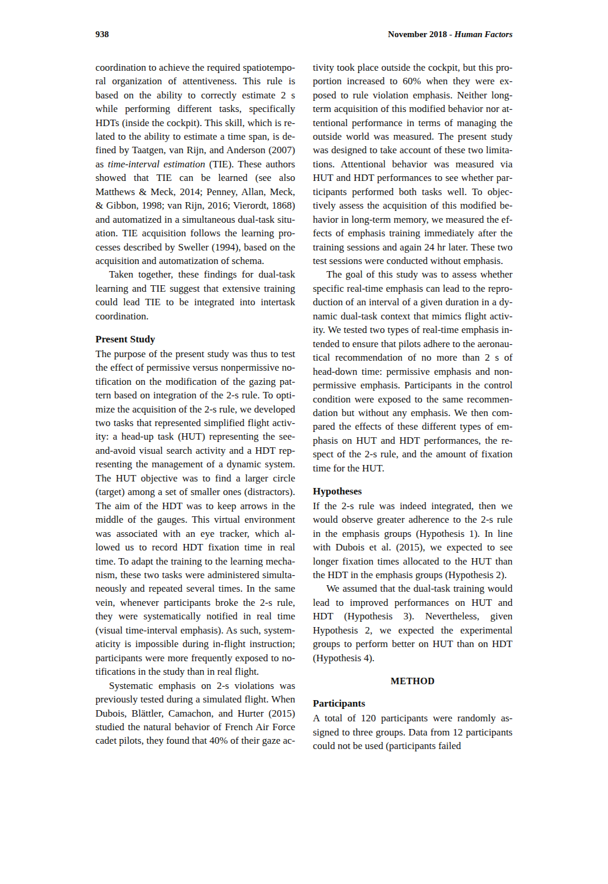938 November 2018 - Human Factors
coordination to achieve the required spatiotemporal organization of attentiveness. This rule is based on the ability to correctly estimate 2 s while performing different tasks, specifically HDTs (inside the cockpit). This skill, which is related to the ability to estimate a time span, is defined by Taatgen, van Rijn, and Anderson (2007) as time-interval estimation (TIE). These authors showed that TIE can be learned (see also Matthews & Meck, 2014; Penney, Allan, Meck, & Gibbon, 1998; van Rijn, 2016; Vierordt, 1868) and automatized in a simultaneous dual-task situation. TIE acquisition follows the learning processes described by Sweller (1994), based on the acquisition and automatization of schema.
Taken together, these findings for dual-task learning and TIE suggest that extensive training could lead TIE to be integrated into intertask coordination.
Present Study
The purpose of the present study was thus to test the effect of permissive versus nonpermissive notification on the modification of the gazing pattern based on integration of the 2-s rule. To optimize the acquisition of the 2-s rule, we developed two tasks that represented simplified flight activity: a head-up task (HUT) representing the see-and-avoid visual search activity and a HDT representing the management of a dynamic system. The HUT objective was to find a larger circle (target) among a set of smaller ones (distractors). The aim of the HDT was to keep arrows in the middle of the gauges. This virtual environment was associated with an eye tracker, which allowed us to record HDT fixation time in real time. To adapt the training to the learning mechanism, these two tasks were administered simultaneously and repeated several times. In the same vein, whenever participants broke the 2-s rule, they were systematically notified in real time (visual time-interval emphasis). As such, systematicity is impossible during in-flight instruction; participants were more frequently exposed to notifications in the study than in real flight.
Systematic emphasis on 2-s violations was previously tested during a simulated flight. When Dubois, Blättler, Camachon, and Hurter (2015) studied the natural behavior of French Air Force cadet pilots, they found that 40% of their gaze activity took place outside the cockpit, but this proportion increased to 60% when they were exposed to rule violation emphasis. Neither long-term acquisition of this modified behavior nor attentional performance in terms of managing the outside world was measured. The present study was designed to take account of these two limitations. Attentional behavior was measured via HUT and HDT performances to see whether participants performed both tasks well. To objectively assess the acquisition of this modified behavior in long-term memory, we measured the effects of emphasis training immediately after the training sessions and again 24 hr later. These two test sessions were conducted without emphasis.
The goal of this study was to assess whether specific real-time emphasis can lead to the reproduction of an interval of a given duration in a dynamic dual-task context that mimics flight activity. We tested two types of real-time emphasis intended to ensure that pilots adhere to the aeronautical recommendation of no more than 2 s of head-down time: permissive emphasis and nonpermissive emphasis. Participants in the control condition were exposed to the same recommendation but without any emphasis. We then compared the effects of these different types of emphasis on HUT and HDT performances, the respect of the 2-s rule, and the amount of fixation time for the HUT.
Hypotheses
If the 2-s rule was indeed integrated, then we would observe greater adherence to the 2-s rule in the emphasis groups (Hypothesis 1). In line with Dubois et al. (2015), we expected to see longer fixation times allocated to the HUT than the HDT in the emphasis groups (Hypothesis 2).
We assumed that the dual-task training would lead to improved performances on HUT and HDT (Hypothesis 3). Nevertheless, given Hypothesis 2, we expected the experimental groups to perform better on HUT than on HDT (Hypothesis 4).
Method
Participants
A total of 120 participants were randomly assigned to three groups. Data from 12 participants could not be used (participants failed